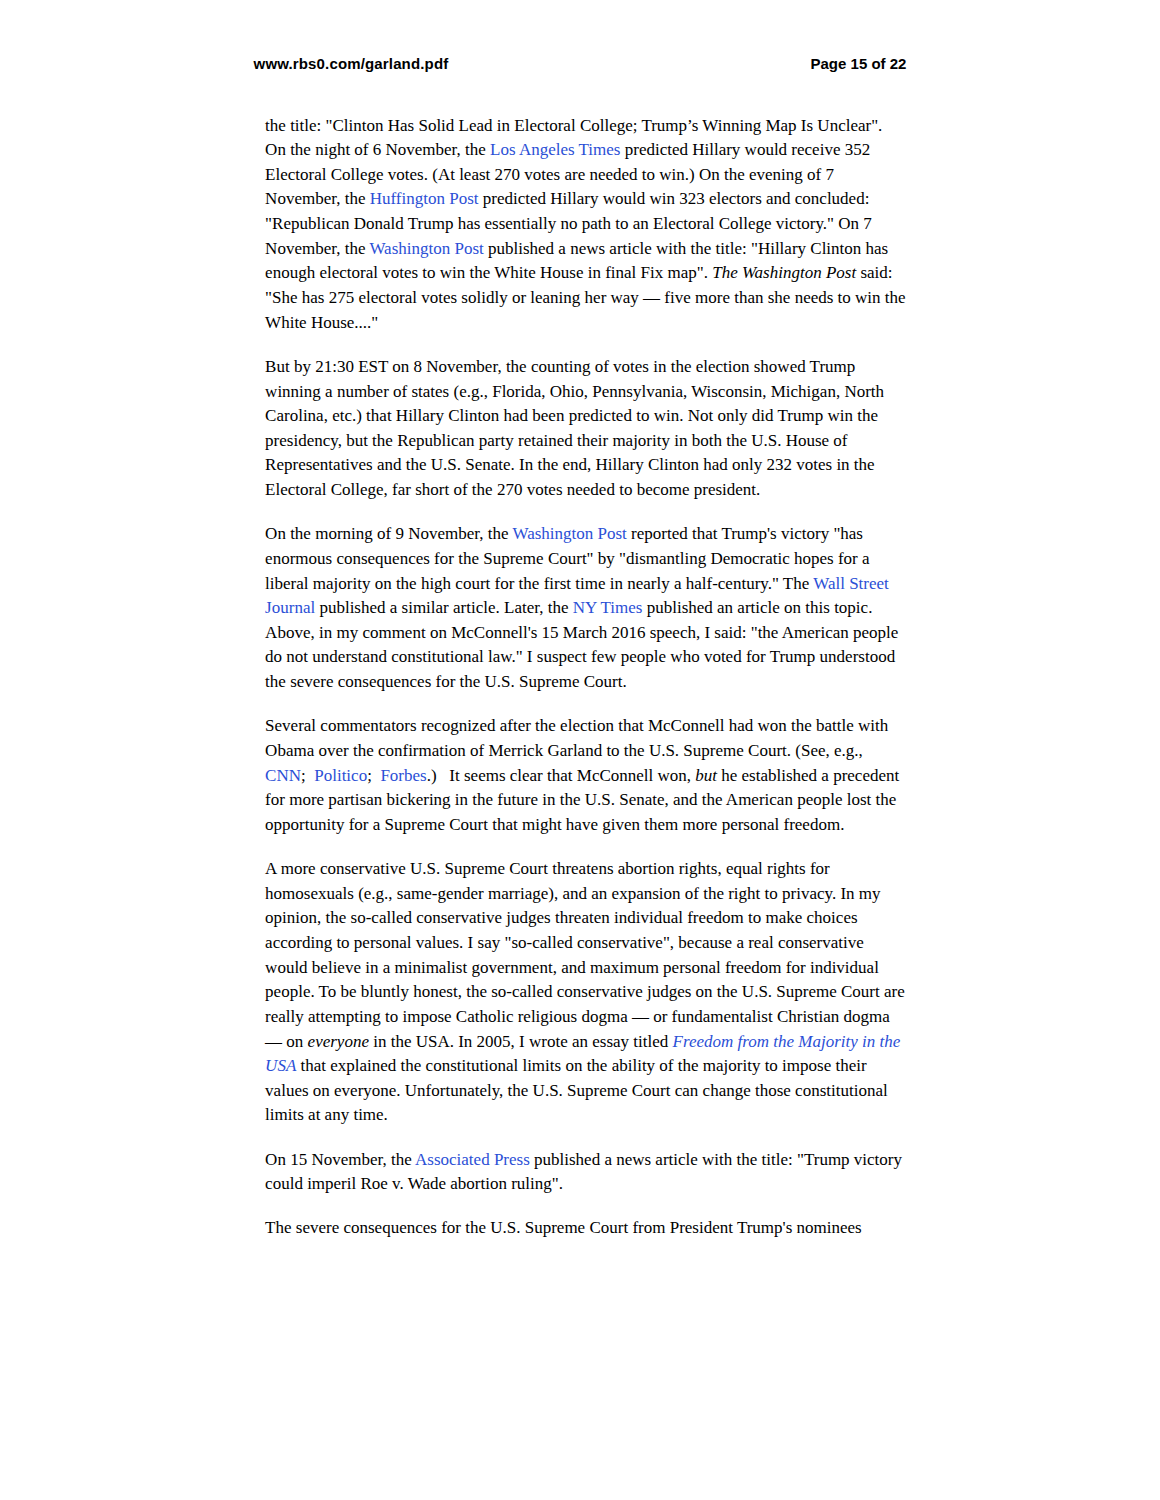www.rbs0.com/garland.pdf Page 15 of 22
the title: "Clinton Has Solid Lead in Electoral College; Trump’s Winning Map Is Unclear". On the night of 6 November, the Los Angeles Times predicted Hillary would receive 352 Electoral College votes. (At least 270 votes are needed to win.) On the evening of 7 November, the Huffington Post predicted Hillary would win 323 electors and concluded: "Republican Donald Trump has essentially no path to an Electoral College victory." On 7 November, the Washington Post published a news article with the title: "Hillary Clinton has enough electoral votes to win the White House in final Fix map". The Washington Post said: "She has 275 electoral votes solidly or leaning her way — five more than she needs to win the White House...."
But by 21:30 EST on 8 November, the counting of votes in the election showed Trump winning a number of states (e.g., Florida, Ohio, Pennsylvania, Wisconsin, Michigan, North Carolina, etc.) that Hillary Clinton had been predicted to win. Not only did Trump win the presidency, but the Republican party retained their majority in both the U.S. House of Representatives and the U.S. Senate. In the end, Hillary Clinton had only 232 votes in the Electoral College, far short of the 270 votes needed to become president.
On the morning of 9 November, the Washington Post reported that Trump's victory "has enormous consequences for the Supreme Court" by "dismantling Democratic hopes for a liberal majority on the high court for the first time in nearly a half-century." The Wall Street Journal published a similar article. Later, the NY Times published an article on this topic. Above, in my comment on McConnell's 15 March 2016 speech, I said: "the American people do not understand constitutional law." I suspect few people who voted for Trump understood the severe consequences for the U.S. Supreme Court.
Several commentators recognized after the election that McConnell had won the battle with Obama over the confirmation of Merrick Garland to the U.S. Supreme Court. (See, e.g., CNN; Politico; Forbes.) It seems clear that McConnell won, but he established a precedent for more partisan bickering in the future in the U.S. Senate, and the American people lost the opportunity for a Supreme Court that might have given them more personal freedom.
A more conservative U.S. Supreme Court threatens abortion rights, equal rights for homosexuals (e.g., same-gender marriage), and an expansion of the right to privacy. In my opinion, the so-called conservative judges threaten individual freedom to make choices according to personal values. I say "so-called conservative", because a real conservative would believe in a minimalist government, and maximum personal freedom for individual people. To be bluntly honest, the so-called conservative judges on the U.S. Supreme Court are really attempting to impose Catholic religious dogma — or fundamentalist Christian dogma — on everyone in the USA. In 2005, I wrote an essay titled Freedom from the Majority in the USA that explained the constitutional limits on the ability of the majority to impose their values on everyone. Unfortunately, the U.S. Supreme Court can change those constitutional limits at any time.
On 15 November, the Associated Press published a news article with the title: "Trump victory could imperil Roe v. Wade abortion ruling".
The severe consequences for the U.S. Supreme Court from President Trump's nominees